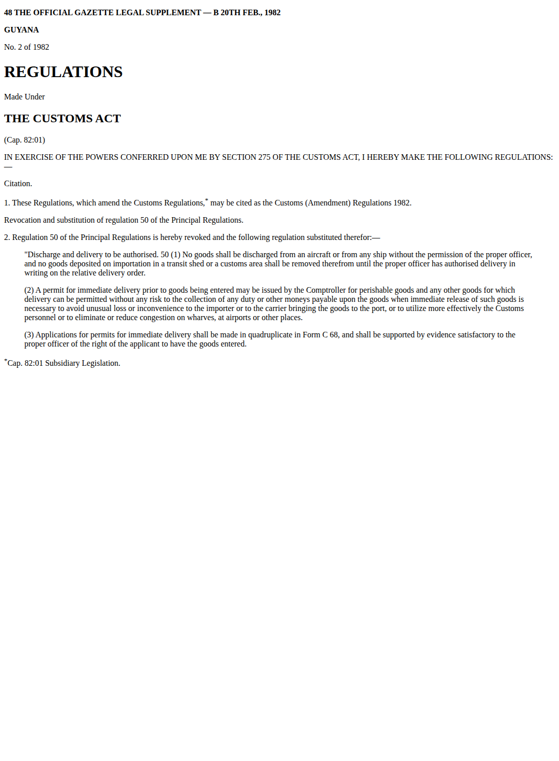48 THE OFFICIAL GAZETTE LEGAL SUPPLEMENT — B 20TH FEB., 1982
GUYANA
No. 2 of 1982
REGULATIONS
Made Under
THE CUSTOMS ACT
(Cap. 82:01)
IN EXERCISE OF THE POWERS CONFERRED UPON ME BY SECTION 275 OF THE CUSTOMS ACT, I HEREBY MAKE THE FOLLOWING REGULATIONS:—
Citation.
1. These Regulations, which amend the Customs Regulations,* may be cited as the Customs (Amendment) Regulations 1982.
Revocation and substitution of regulation 50 of the Principal Regulations.
2. Regulation 50 of the Principal Regulations is hereby revoked and the following regulation substituted therefor:—
"Discharge and delivery to be authorised. 50 (1) No goods shall be discharged from an aircraft or from any ship without the permission of the proper officer, and no goods deposited on importation in a transit shed or a customs area shall be removed therefrom until the proper officer has authorised delivery in writing on the relative delivery order.
(2) A permit for immediate delivery prior to goods being entered may be issued by the Comptroller for perishable goods and any other goods for which delivery can be permitted without any risk to the collection of any duty or other moneys payable upon the goods when immediate release of such goods is necessary to avoid unusual loss or inconvenience to the importer or to the carrier bringing the goods to the port, or to utilize more effectively the Customs personnel or to eliminate or reduce congestion on wharves, at airports or other places.
(3) Applications for permits for immediate delivery shall be made in quadruplicate in Form C 68, and shall be supported by evidence satisfactory to the proper officer of the right of the applicant to have the goods entered.
*Cap. 82:01 Subsidiary Legislation.